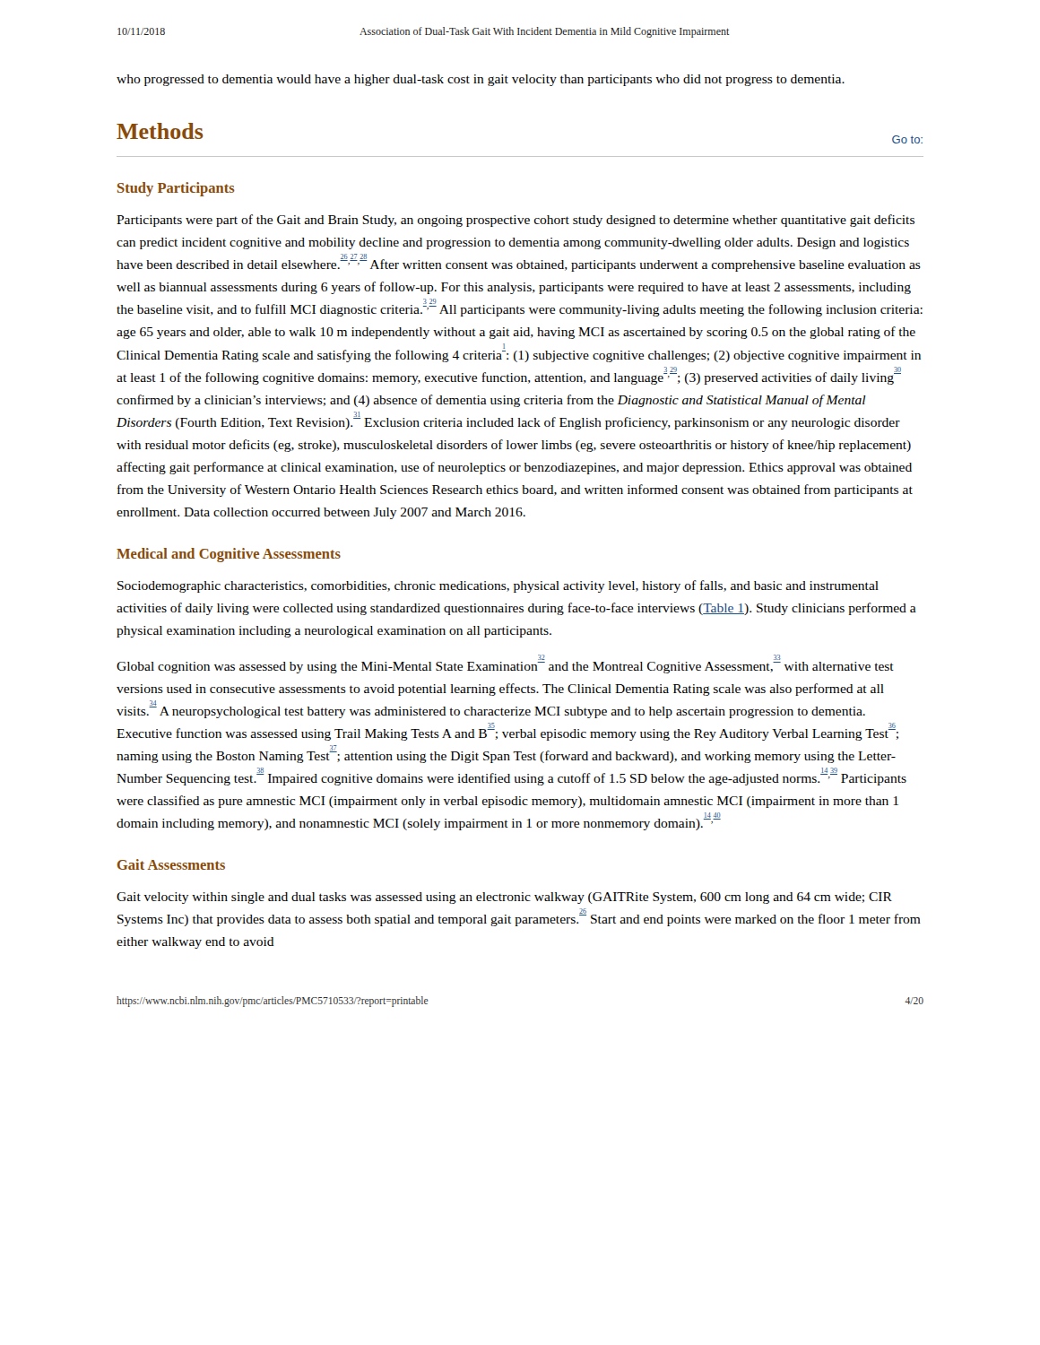10/11/2018
Association of Dual-Task Gait With Incident Dementia in Mild Cognitive Impairment
who progressed to dementia would have a higher dual-task cost in gait velocity than participants who did not progress to dementia.
Methods Go to:
Study Participants
Participants were part of the Gait and Brain Study, an ongoing prospective cohort study designed to determine whether quantitative gait deficits can predict incident cognitive and mobility decline and progression to dementia among community-dwelling older adults. Design and logistics have been described in detail elsewhere.26,27,28 After written consent was obtained, participants underwent a comprehensive baseline evaluation as well as biannual assessments during 6 years of follow-up. For this analysis, participants were required to have at least 2 assessments, including the baseline visit, and to fulfill MCI diagnostic criteria.3,29 All participants were community-living adults meeting the following inclusion criteria: age 65 years and older, able to walk 10 m independently without a gait aid, having MCI as ascertained by scoring 0.5 on the global rating of the Clinical Dementia Rating scale and satisfying the following 4 criteria1: (1) subjective cognitive challenges; (2) objective cognitive impairment in at least 1 of the following cognitive domains: memory, executive function, attention, and language3,29; (3) preserved activities of daily living30 confirmed by a clinician’s interviews; and (4) absence of dementia using criteria from the Diagnostic and Statistical Manual of Mental Disorders (Fourth Edition, Text Revision).31 Exclusion criteria included lack of English proficiency, parkinsonism or any neurologic disorder with residual motor deficits (eg, stroke), musculoskeletal disorders of lower limbs (eg, severe osteoarthritis or history of knee/hip replacement) affecting gait performance at clinical examination, use of neuroleptics or benzodiazepines, and major depression. Ethics approval was obtained from the University of Western Ontario Health Sciences Research ethics board, and written informed consent was obtained from participants at enrollment. Data collection occurred between July 2007 and March 2016.
Medical and Cognitive Assessments
Sociodemographic characteristics, comorbidities, chronic medications, physical activity level, history of falls, and basic and instrumental activities of daily living were collected using standardized questionnaires during face-to-face interviews (Table 1). Study clinicians performed a physical examination including a neurological examination on all participants.
Global cognition was assessed by using the Mini-Mental State Examination32 and the Montreal Cognitive Assessment,33 with alternative test versions used in consecutive assessments to avoid potential learning effects. The Clinical Dementia Rating scale was also performed at all visits.34 A neuropsychological test battery was administered to characterize MCI subtype and to help ascertain progression to dementia. Executive function was assessed using Trail Making Tests A and B35; verbal episodic memory using the Rey Auditory Verbal Learning Test36; naming using the Boston Naming Test37; attention using the Digit Span Test (forward and backward), and working memory using the Letter-Number Sequencing test.38 Impaired cognitive domains were identified using a cutoff of 1.5 SD below the age-adjusted norms.14,39 Participants were classified as pure amnestic MCI (impairment only in verbal episodic memory), multidomain amnestic MCI (impairment in more than 1 domain including memory), and nonamnestic MCI (solely impairment in 1 or more nonmemory domain).14,40
Gait Assessments
Gait velocity within single and dual tasks was assessed using an electronic walkway (GAITRite System, 600 cm long and 64 cm wide; CIR Systems Inc) that provides data to assess both spatial and temporal gait parameters.26 Start and end points were marked on the floor 1 meter from either walkway end to avoid
https://www.ncbi.nlm.nih.gov/pmc/articles/PMC5710533/?report=printable
4/20